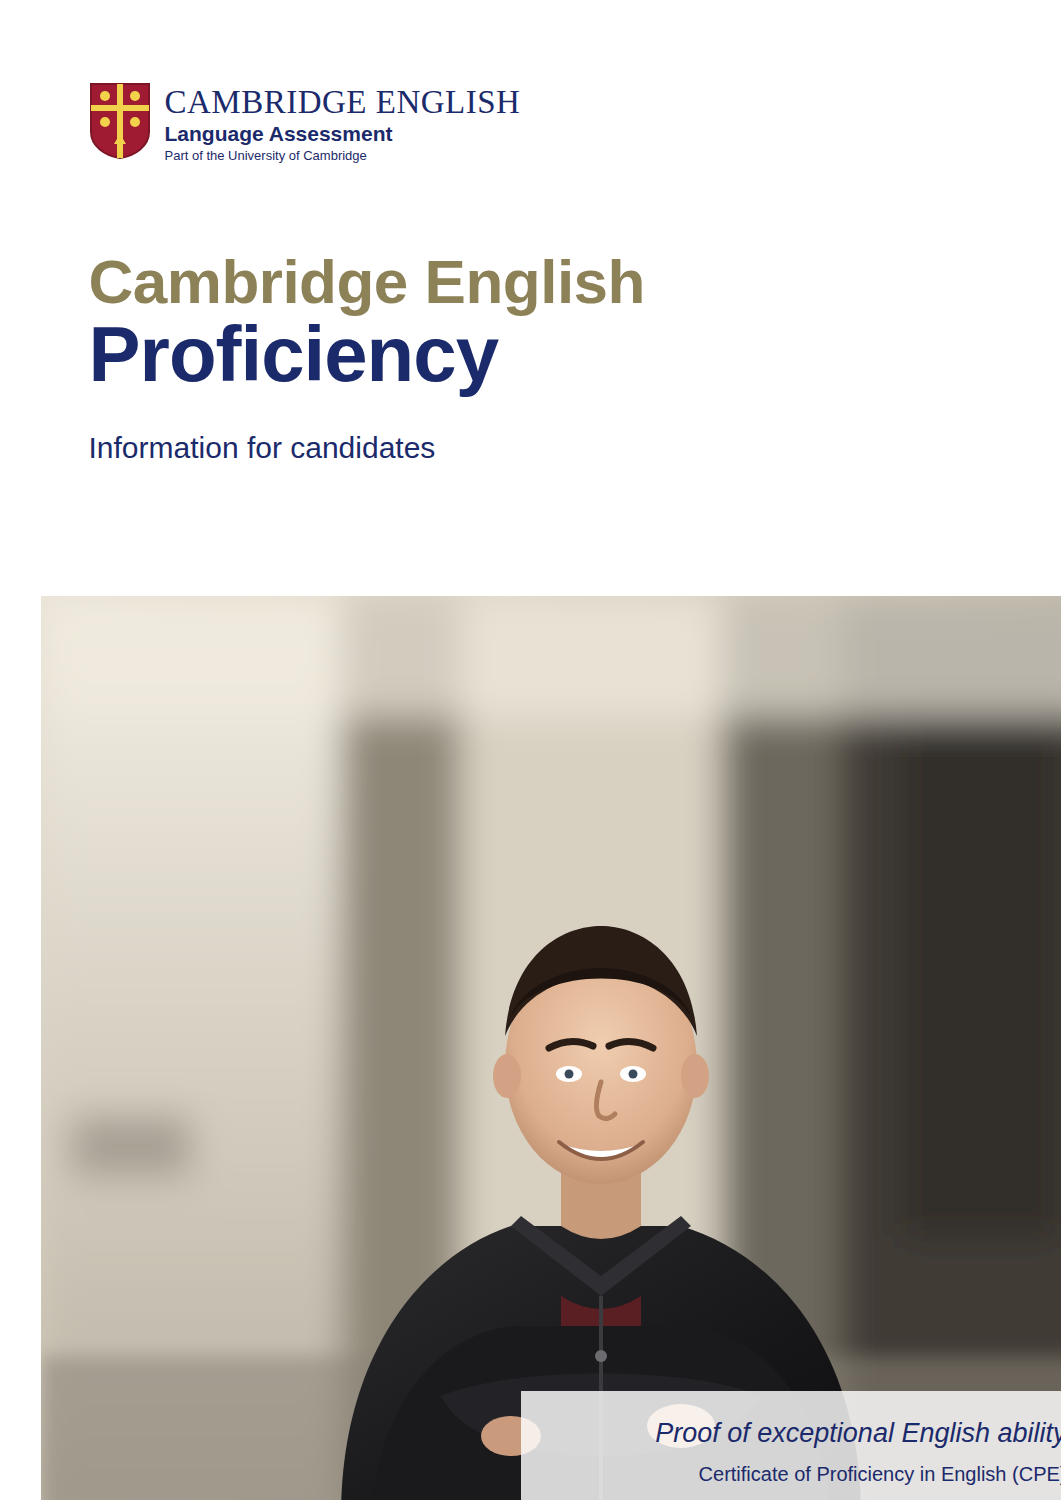CAMBRIDGE ENGLISH
Language Assessment
Part of the University of Cambridge
Cambridge English
Proficiency
Information for candidates
Proof of exceptional English ability
Certificate of Proficiency in English (CPE)